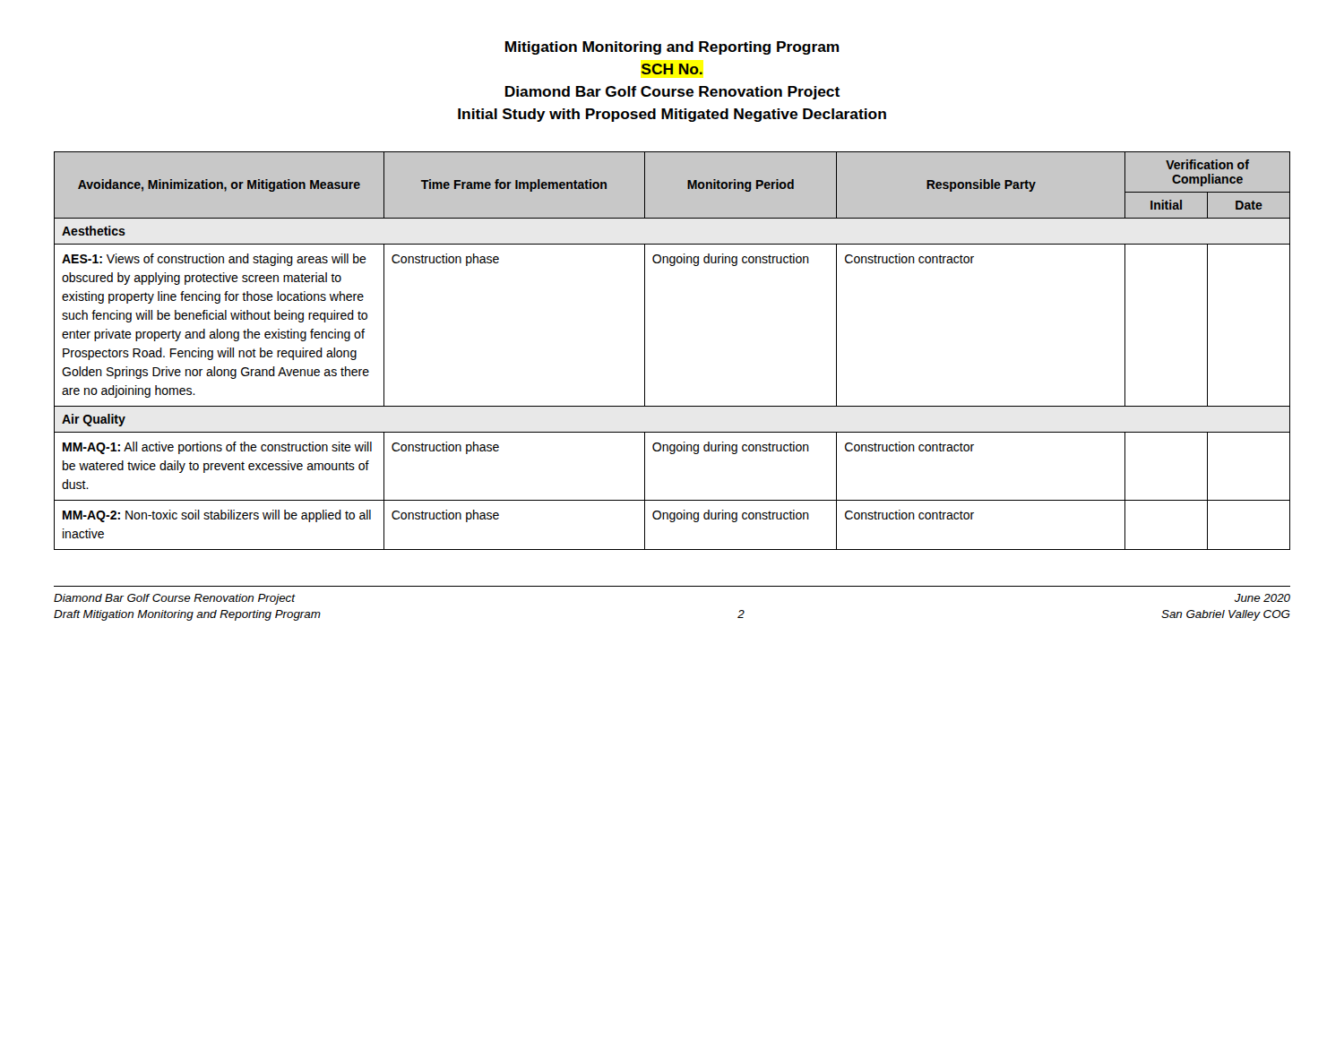Mitigation Monitoring and Reporting Program
SCH No.
Diamond Bar Golf Course Renovation Project
Initial Study with Proposed Mitigated Negative Declaration
| Avoidance, Minimization, or Mitigation Measure | Time Frame for Implementation | Monitoring Period | Responsible Party | Verification of Compliance |
| --- | --- | --- | --- | --- |
| Initial | Date |
| Aesthetics |
| AES-1: Views of construction and staging areas will be obscured by applying protective screen material to existing property line fencing for those locations where such fencing will be beneficial without being required to enter private property and along the existing fencing of Prospectors Road. Fencing will not be required along Golden Springs Drive nor along Grand Avenue as there are no adjoining homes. | Construction phase | Ongoing during construction | Construction contractor | | |
| Air Quality |
| MM-AQ-1: All active portions of the construction site will be watered twice daily to prevent excessive amounts of dust. | Construction phase | Ongoing during construction | Construction contractor | | |
| MM-AQ-2: Non-toxic soil stabilizers will be applied to all inactive | Construction phase | Ongoing during construction | Construction contractor | | |
Diamond Bar Golf Course Renovation Project
Draft Mitigation Monitoring and Reporting Program
2
June 2020
San Gabriel Valley COG